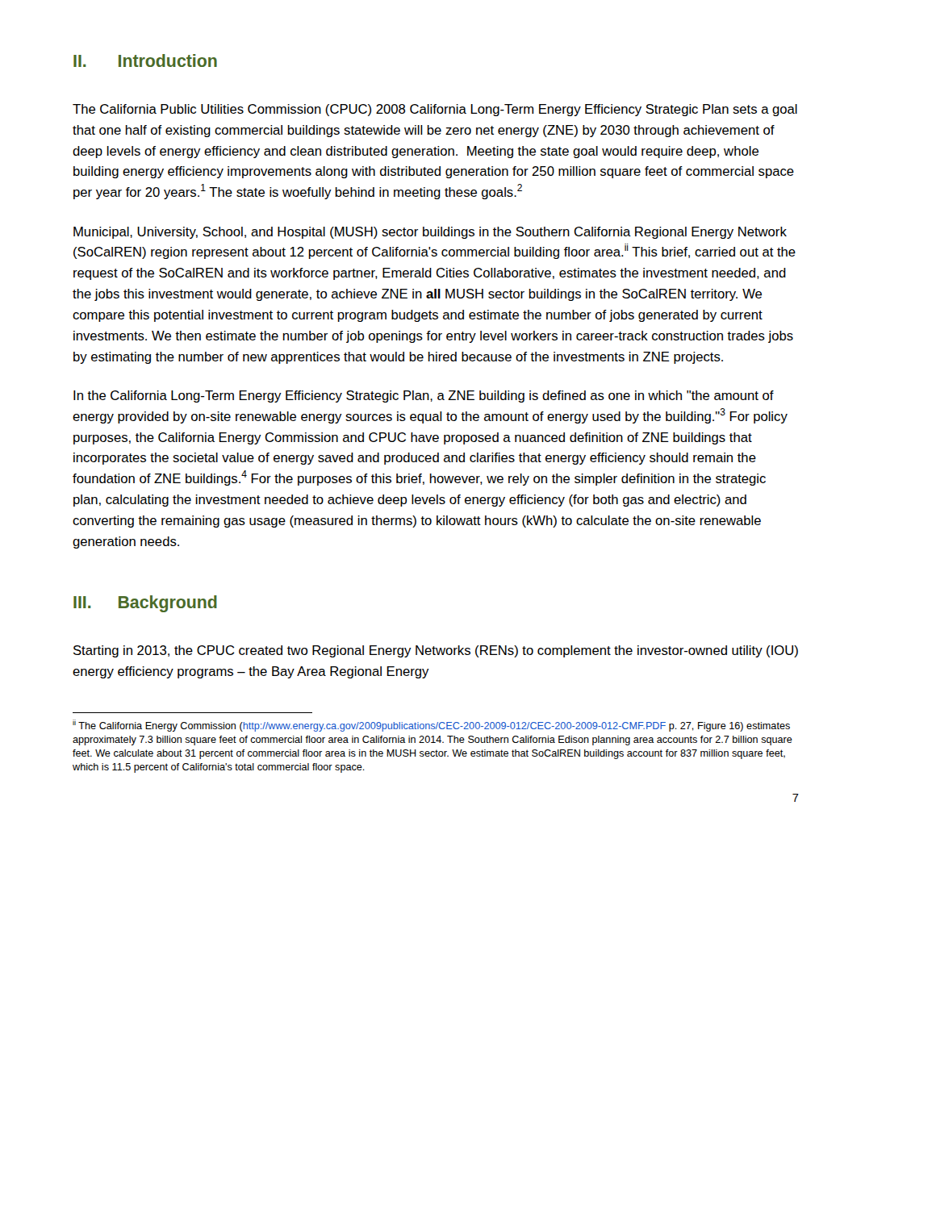II. Introduction
The California Public Utilities Commission (CPUC) 2008 California Long-Term Energy Efficiency Strategic Plan sets a goal that one half of existing commercial buildings statewide will be zero net energy (ZNE) by 2030 through achievement of deep levels of energy efficiency and clean distributed generation. Meeting the state goal would require deep, whole building energy efficiency improvements along with distributed generation for 250 million square feet of commercial space per year for 20 years.1 The state is woefully behind in meeting these goals.2
Municipal, University, School, and Hospital (MUSH) sector buildings in the Southern California Regional Energy Network (SoCalREN) region represent about 12 percent of California's commercial building floor area.ii This brief, carried out at the request of the SoCalREN and its workforce partner, Emerald Cities Collaborative, estimates the investment needed, and the jobs this investment would generate, to achieve ZNE in all MUSH sector buildings in the SoCalREN territory. We compare this potential investment to current program budgets and estimate the number of jobs generated by current investments. We then estimate the number of job openings for entry level workers in career-track construction trades jobs by estimating the number of new apprentices that would be hired because of the investments in ZNE projects.
In the California Long-Term Energy Efficiency Strategic Plan, a ZNE building is defined as one in which "the amount of energy provided by on-site renewable energy sources is equal to the amount of energy used by the building."3 For policy purposes, the California Energy Commission and CPUC have proposed a nuanced definition of ZNE buildings that incorporates the societal value of energy saved and produced and clarifies that energy efficiency should remain the foundation of ZNE buildings.4 For the purposes of this brief, however, we rely on the simpler definition in the strategic plan, calculating the investment needed to achieve deep levels of energy efficiency (for both gas and electric) and converting the remaining gas usage (measured in therms) to kilowatt hours (kWh) to calculate the on-site renewable generation needs.
III. Background
Starting in 2013, the CPUC created two Regional Energy Networks (RENs) to complement the investor-owned utility (IOU) energy efficiency programs – the Bay Area Regional Energy
ii The California Energy Commission (http://www.energy.ca.gov/2009publications/CEC-200-2009-012/CEC-200-2009-012-CMF.PDF p. 27, Figure 16) estimates approximately 7.3 billion square feet of commercial floor area in California in 2014. The Southern California Edison planning area accounts for 2.7 billion square feet. We calculate about 31 percent of commercial floor area is in the MUSH sector. We estimate that SoCalREN buildings account for 837 million square feet, which is 11.5 percent of California's total commercial floor space.
7